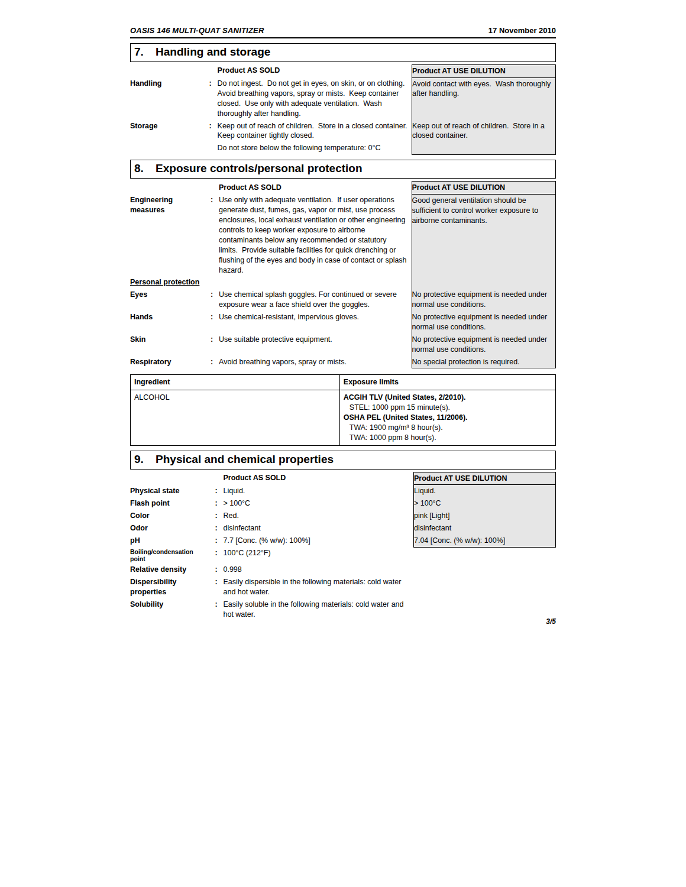OASIS 146 MULTI-QUAT SANITIZER
17 November 2010
7. Handling and storage
| | | Product AS SOLD | Product AT USE DILUTION |
| Handling | : | Do not ingest. Do not get in eyes, on skin, or on clothing. Avoid breathing vapors, spray or mists. Keep container closed. Use only with adequate ventilation. Wash thoroughly after handling. | Avoid contact with eyes. Wash thoroughly after handling. |
| Storage | : | Keep out of reach of children. Store in a closed container. Keep container tightly closed. | Keep out of reach of children. Store in a closed container. |
| | | Do not store below the following temperature: 0°C | |
8. Exposure controls/personal protection
| | | Product AS SOLD | Product AT USE DILUTION |
| Engineering measures | : | Use only with adequate ventilation. If user operations generate dust, fumes, gas, vapor or mist, use process enclosures, local exhaust ventilation or other engineering controls to keep worker exposure to airborne contaminants below any recommended or statutory limits. Provide suitable facilities for quick drenching or flushing of the eyes and body in case of contact or splash hazard. | Good general ventilation should be sufficient to control worker exposure to airborne contaminants. |
| Personal protection | |
| Eyes | : | Use chemical splash goggles. For continued or severe exposure wear a face shield over the goggles. | No protective equipment is needed under normal use conditions. |
| Hands | : | Use chemical-resistant, impervious gloves. | No protective equipment is needed under normal use conditions. |
| Skin | : | Use suitable protective equipment. | No protective equipment is needed under normal use conditions. |
| Respiratory | : | Avoid breathing vapors, spray or mists. | No special protection is required. |
| Ingredient | Exposure limits |
| --- | --- |
| ALCOHOL | ACGIH TLV (United States, 2/2010). STEL: 1000 ppm 15 minute(s). OSHA PEL (United States, 11/2006). TWA: 1900 mg/m³ 8 hour(s). TWA: 1000 ppm 8 hour(s). |
9. Physical and chemical properties
| | | Product AS SOLD | Product AT USE DILUTION |
| Physical state | : | Liquid. | Liquid. |
| Flash point | : | > 100°C | > 100°C |
| Color | : | Red. | pink [Light] |
| Odor | : | disinfectant | disinfectant |
| pH | : | 7.7 [Conc. (% w/w): 100%] | 7.04 [Conc. (% w/w): 100%] |
| Boiling/condensation point | : | 100°C (212°F) | |
| Relative density | : | 0.998 | |
| Dispersibility properties | : | Easily dispersible in the following materials: cold water and hot water. | |
| Solubility | : | Easily soluble in the following materials: cold water and hot water. | |
3/5